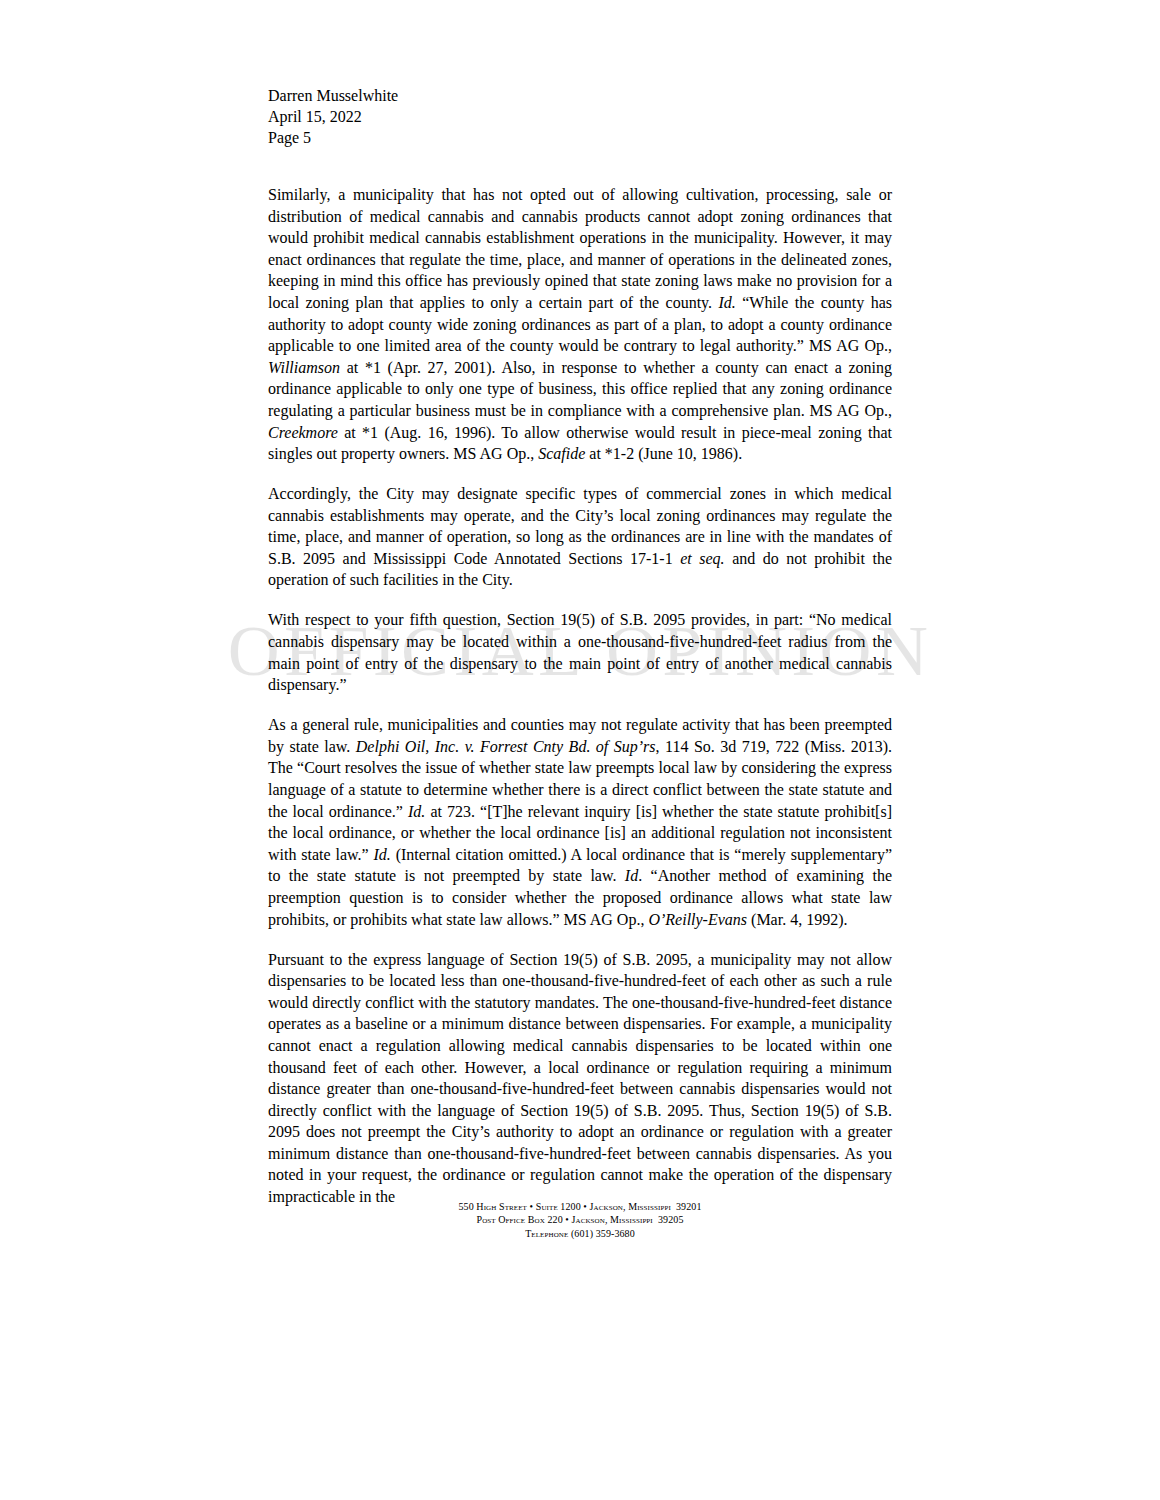OFFICIAL OPINION
Darren Musselwhite
April 15, 2022
Page 5
Similarly, a municipality that has not opted out of allowing cultivation, processing, sale or distribution of medical cannabis and cannabis products cannot adopt zoning ordinances that would prohibit medical cannabis establishment operations in the municipality. However, it may enact ordinances that regulate the time, place, and manner of operations in the delineated zones, keeping in mind this office has previously opined that state zoning laws make no provision for a local zoning plan that applies to only a certain part of the county. Id. “While the county has authority to adopt county wide zoning ordinances as part of a plan, to adopt a county ordinance applicable to one limited area of the county would be contrary to legal authority.” MS AG Op., Williamson at *1 (Apr. 27, 2001). Also, in response to whether a county can enact a zoning ordinance applicable to only one type of business, this office replied that any zoning ordinance regulating a particular business must be in compliance with a comprehensive plan. MS AG Op., Creekmore at *1 (Aug. 16, 1996). To allow otherwise would result in piece-meal zoning that singles out property owners. MS AG Op., Scafide at *1-2 (June 10, 1986).
Accordingly, the City may designate specific types of commercial zones in which medical cannabis establishments may operate, and the City’s local zoning ordinances may regulate the time, place, and manner of operation, so long as the ordinances are in line with the mandates of S.B. 2095 and Mississippi Code Annotated Sections 17-1-1 et seq. and do not prohibit the operation of such facilities in the City.
With respect to your fifth question, Section 19(5) of S.B. 2095 provides, in part: “No medical cannabis dispensary may be located within a one-thousand-five-hundred-feet radius from the main point of entry of the dispensary to the main point of entry of another medical cannabis dispensary.”
As a general rule, municipalities and counties may not regulate activity that has been preempted by state law. Delphi Oil, Inc. v. Forrest Cnty Bd. of Sup’rs, 114 So. 3d 719, 722 (Miss. 2013). The “Court resolves the issue of whether state law preempts local law by considering the express language of a statute to determine whether there is a direct conflict between the state statute and the local ordinance.” Id. at 723. “[T]he relevant inquiry [is] whether the state statute prohibit[s] the local ordinance, or whether the local ordinance [is] an additional regulation not inconsistent with state law.” Id. (Internal citation omitted.) A local ordinance that is “merely supplementary” to the state statute is not preempted by state law. Id. “Another method of examining the preemption question is to consider whether the proposed ordinance allows what state law prohibits, or prohibits what state law allows.” MS AG Op., O’Reilly-Evans (Mar. 4, 1992).
Pursuant to the express language of Section 19(5) of S.B. 2095, a municipality may not allow dispensaries to be located less than one-thousand-five-hundred-feet of each other as such a rule would directly conflict with the statutory mandates. The one-thousand-five-hundred-feet distance operates as a baseline or a minimum distance between dispensaries. For example, a municipality cannot enact a regulation allowing medical cannabis dispensaries to be located within one thousand feet of each other. However, a local ordinance or regulation requiring a minimum distance greater than one-thousand-five-hundred-feet between cannabis dispensaries would not directly conflict with the language of Section 19(5) of S.B. 2095. Thus, Section 19(5) of S.B. 2095 does not preempt the City’s authority to adopt an ordinance or regulation with a greater minimum distance than one-thousand-five-hundred-feet between cannabis dispensaries. As you noted in your request, the ordinance or regulation cannot make the operation of the dispensary impracticable in the
550 High Street • Suite 1200 • Jackson, Mississippi 39201
Post Office Box 220 • Jackson, Mississippi 39205
Telephone (601) 359-3680